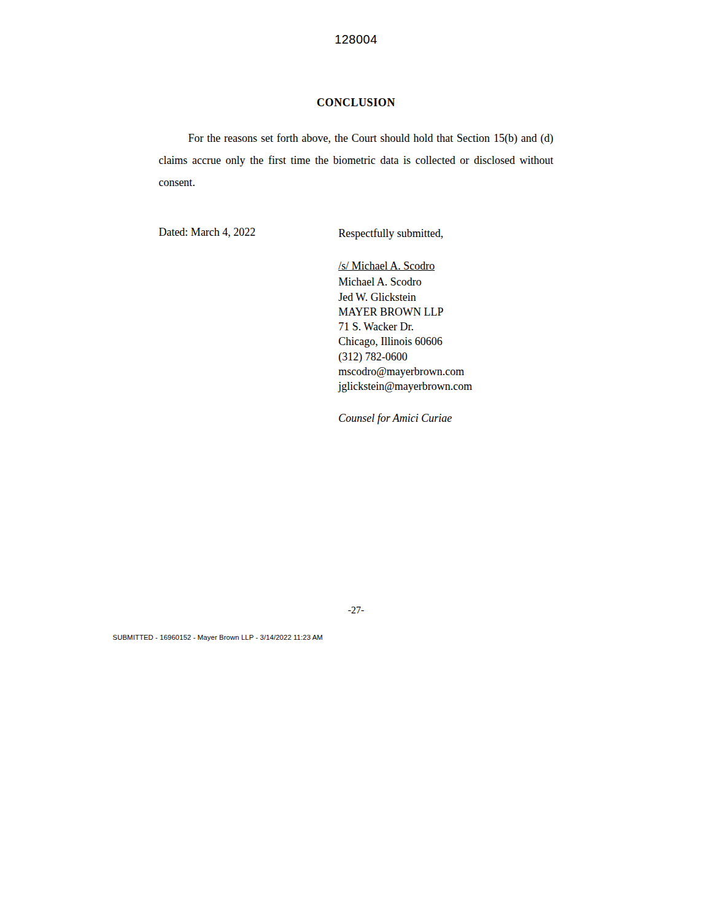128004
CONCLUSION
For the reasons set forth above, the Court should hold that Section 15(b) and (d) claims accrue only the first time the biometric data is collected or disclosed without consent.
Dated: March 4, 2022
Respectfully submitted,
/s/ Michael A. Scodro
Michael A. Scodro
Jed W. Glickstein
MAYER BROWN LLP
71 S. Wacker Dr.
Chicago, Illinois 60606
(312) 782-0600
mscodro@mayerbrown.com
jglickstein@mayerbrown.com
Counsel for Amici Curiae
-27-
SUBMITTED - 16960152 - Mayer Brown LLP - 3/14/2022 11:23 AM